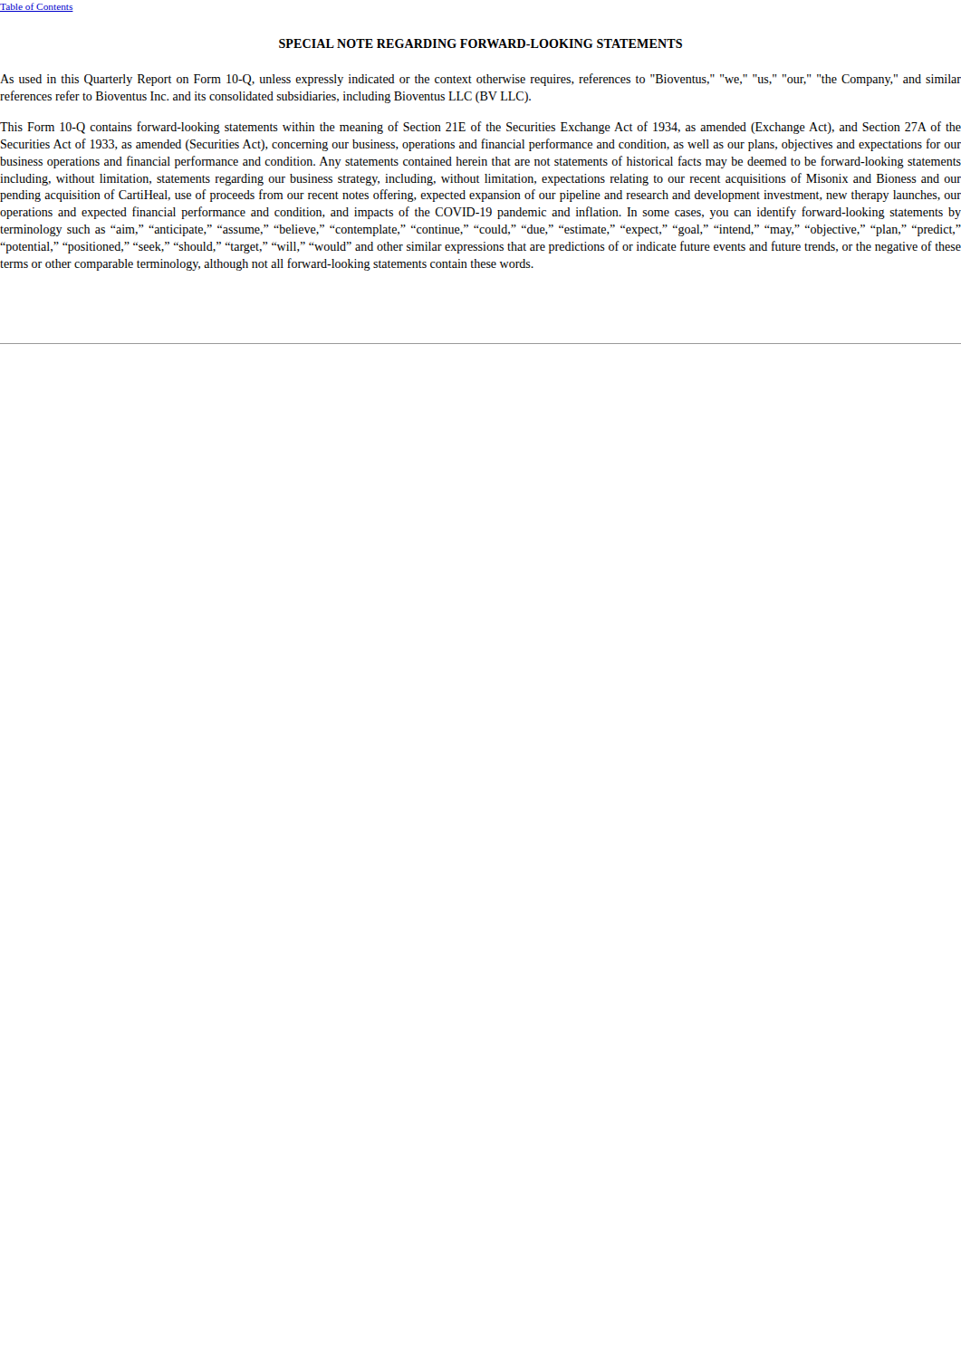Table of Contents
SPECIAL NOTE REGARDING FORWARD-LOOKING STATEMENTS
As used in this Quarterly Report on Form 10-Q, unless expressly indicated or the context otherwise requires, references to "Bioventus," "we," "us," "our," "the Company," and similar references refer to Bioventus Inc. and its consolidated subsidiaries, including Bioventus LLC (BV LLC).
This Form 10-Q contains forward-looking statements within the meaning of Section 21E of the Securities Exchange Act of 1934, as amended (Exchange Act), and Section 27A of the Securities Act of 1933, as amended (Securities Act), concerning our business, operations and financial performance and condition, as well as our plans, objectives and expectations for our business operations and financial performance and condition. Any statements contained herein that are not statements of historical facts may be deemed to be forward-looking statements including, without limitation, statements regarding our business strategy, including, without limitation, expectations relating to our recent acquisitions of Misonix and Bioness and our pending acquisition of CartiHeal, use of proceeds from our recent notes offering, expected expansion of our pipeline and research and development investment, new therapy launches, our operations and expected financial performance and condition, and impacts of the COVID-19 pandemic and inflation. In some cases, you can identify forward-looking statements by terminology such as “aim,” “anticipate,” “assume,” “believe,” “contemplate,” “continue,” “could,” “due,” “estimate,” “expect,” “goal,” “intend,” “may,” “objective,” “plan,” “predict,” “potential,” “positioned,” “seek,” “should,” “target,” “will,” “would” and other similar expressions that are predictions of or indicate future events and future trends, or the negative of these terms or other comparable terminology, although not all forward-looking statements contain these words.